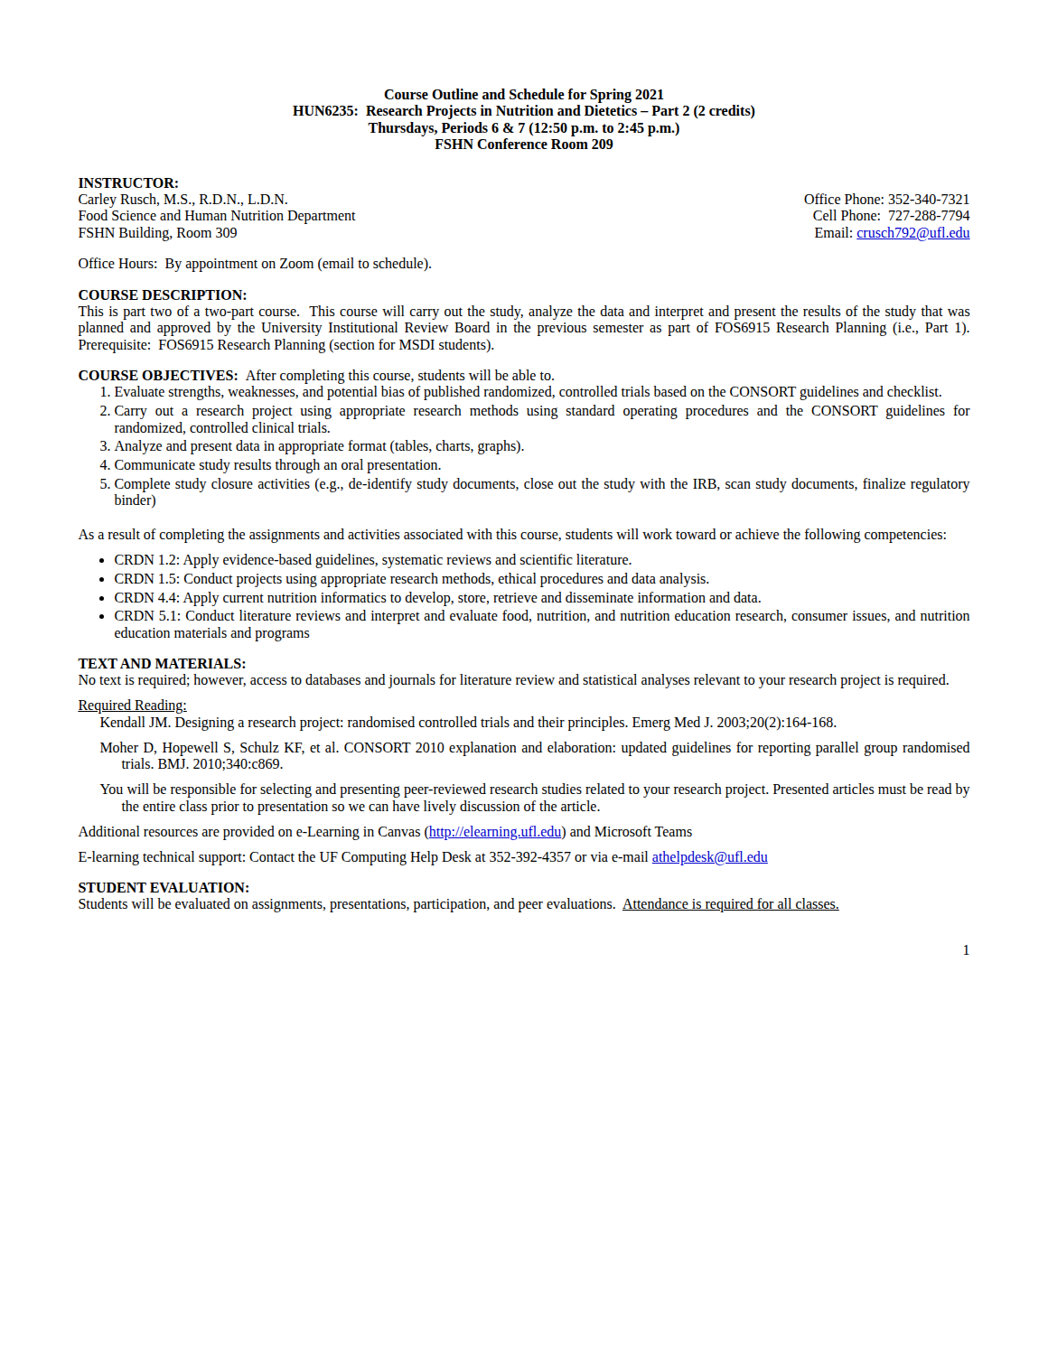Course Outline and Schedule for Spring 2021
HUN6235: Research Projects in Nutrition and Dietetics – Part 2 (2 credits)
Thursdays, Periods 6 & 7 (12:50 p.m. to 2:45 p.m.)
FSHN Conference Room 209
INSTRUCTOR:
| Carley Rusch, M.S., R.D.N., L.D.N. | Office Phone: 352-340-7321 |
| Food Science and Human Nutrition Department | Cell Phone: 727-288-7794 |
| FSHN Building, Room 309 | Email: crusch792@ufl.edu |
Office Hours: By appointment on Zoom (email to schedule).
COURSE DESCRIPTION:
This is part two of a two-part course. This course will carry out the study, analyze the data and interpret and present the results of the study that was planned and approved by the University Institutional Review Board in the previous semester as part of FOS6915 Research Planning (i.e., Part 1). Prerequisite: FOS6915 Research Planning (section for MSDI students).
COURSE OBJECTIVES: After completing this course, students will be able to.
Evaluate strengths, weaknesses, and potential bias of published randomized, controlled trials based on the CONSORT guidelines and checklist.
Carry out a research project using appropriate research methods using standard operating procedures and the CONSORT guidelines for randomized, controlled clinical trials.
Analyze and present data in appropriate format (tables, charts, graphs).
Communicate study results through an oral presentation.
Complete study closure activities (e.g., de-identify study documents, close out the study with the IRB, scan study documents, finalize regulatory binder)
As a result of completing the assignments and activities associated with this course, students will work toward or achieve the following competencies:
CRDN 1.2: Apply evidence-based guidelines, systematic reviews and scientific literature.
CRDN 1.5: Conduct projects using appropriate research methods, ethical procedures and data analysis.
CRDN 4.4: Apply current nutrition informatics to develop, store, retrieve and disseminate information and data.
CRDN 5.1: Conduct literature reviews and interpret and evaluate food, nutrition, and nutrition education research, consumer issues, and nutrition education materials and programs
TEXT AND MATERIALS:
No text is required; however, access to databases and journals for literature review and statistical analyses relevant to your research project is required.
Required Reading:
Kendall JM. Designing a research project: randomised controlled trials and their principles. Emerg Med J. 2003;20(2):164-168.
Moher D, Hopewell S, Schulz KF, et al. CONSORT 2010 explanation and elaboration: updated guidelines for reporting parallel group randomised trials. BMJ. 2010;340:c869.
You will be responsible for selecting and presenting peer-reviewed research studies related to your research project. Presented articles must be read by the entire class prior to presentation so we can have lively discussion of the article.
Additional resources are provided on e-Learning in Canvas (http://elearning.ufl.edu) and Microsoft Teams
E-learning technical support: Contact the UF Computing Help Desk at 352-392-4357 or via e-mail athelpdesk@ufl.edu
STUDENT EVALUATION:
Students will be evaluated on assignments, presentations, participation, and peer evaluations. Attendance is required for all classes.
1